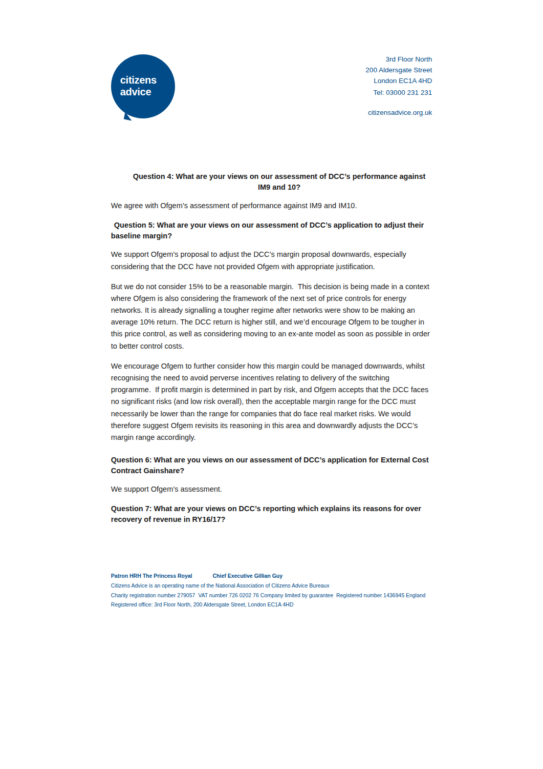citizens advice
3rd Floor North
200 Aldersgate Street
London EC1A 4HD
Tel: 03000 231 231
citizensadvice.org.uk
Question 4: What are your views on our assessment of DCC’s performance against IM9 and 10?
We agree with Ofgem’s assessment of performance against IM9 and IM10.
Question 5: What are your views on our assessment of DCC’s application to adjust their baseline margin?
We support Ofgem’s proposal to adjust the DCC’s margin proposal downwards, especially considering that the DCC have not provided Ofgem with appropriate justification.
But we do not consider 15% to be a reasonable margin. This decision is being made in a context where Ofgem is also considering the framework of the next set of price controls for energy networks. It is already signalling a tougher regime after networks were show to be making an average 10% return. The DCC return is higher still, and we’d encourage Ofgem to be tougher in this price control, as well as considering moving to an ex-ante model as soon as possible in order to better control costs.
We encourage Ofgem to further consider how this margin could be managed downwards, whilst recognising the need to avoid perverse incentives relating to delivery of the switching programme. If profit margin is determined in part by risk, and Ofgem accepts that the DCC faces no significant risks (and low risk overall), then the acceptable margin range for the DCC must necessarily be lower than the range for companies that do face real market risks. We would therefore suggest Ofgem revisits its reasoning in this area and downwardly adjusts the DCC’s margin range accordingly.
Question 6: What are you views on our assessment of DCC’s application for External Cost Contract Gainshare?
We support Ofgem’s assessment.
Question 7: What are your views on DCC’s reporting which explains its reasons for over recovery of revenue in RY16/17?
Patron HRH The Princess Royal Chief Executive Gillian Guy
Citizens Advice is an operating name of the National Association of Citizens Advice Bureaux
Charity registration number 279057 VAT number 726 0202 76 Company limited by guarantee Registered number 1436945 England
Registered office: 3rd Floor North, 200 Aldersgate Street, London EC1A 4HD